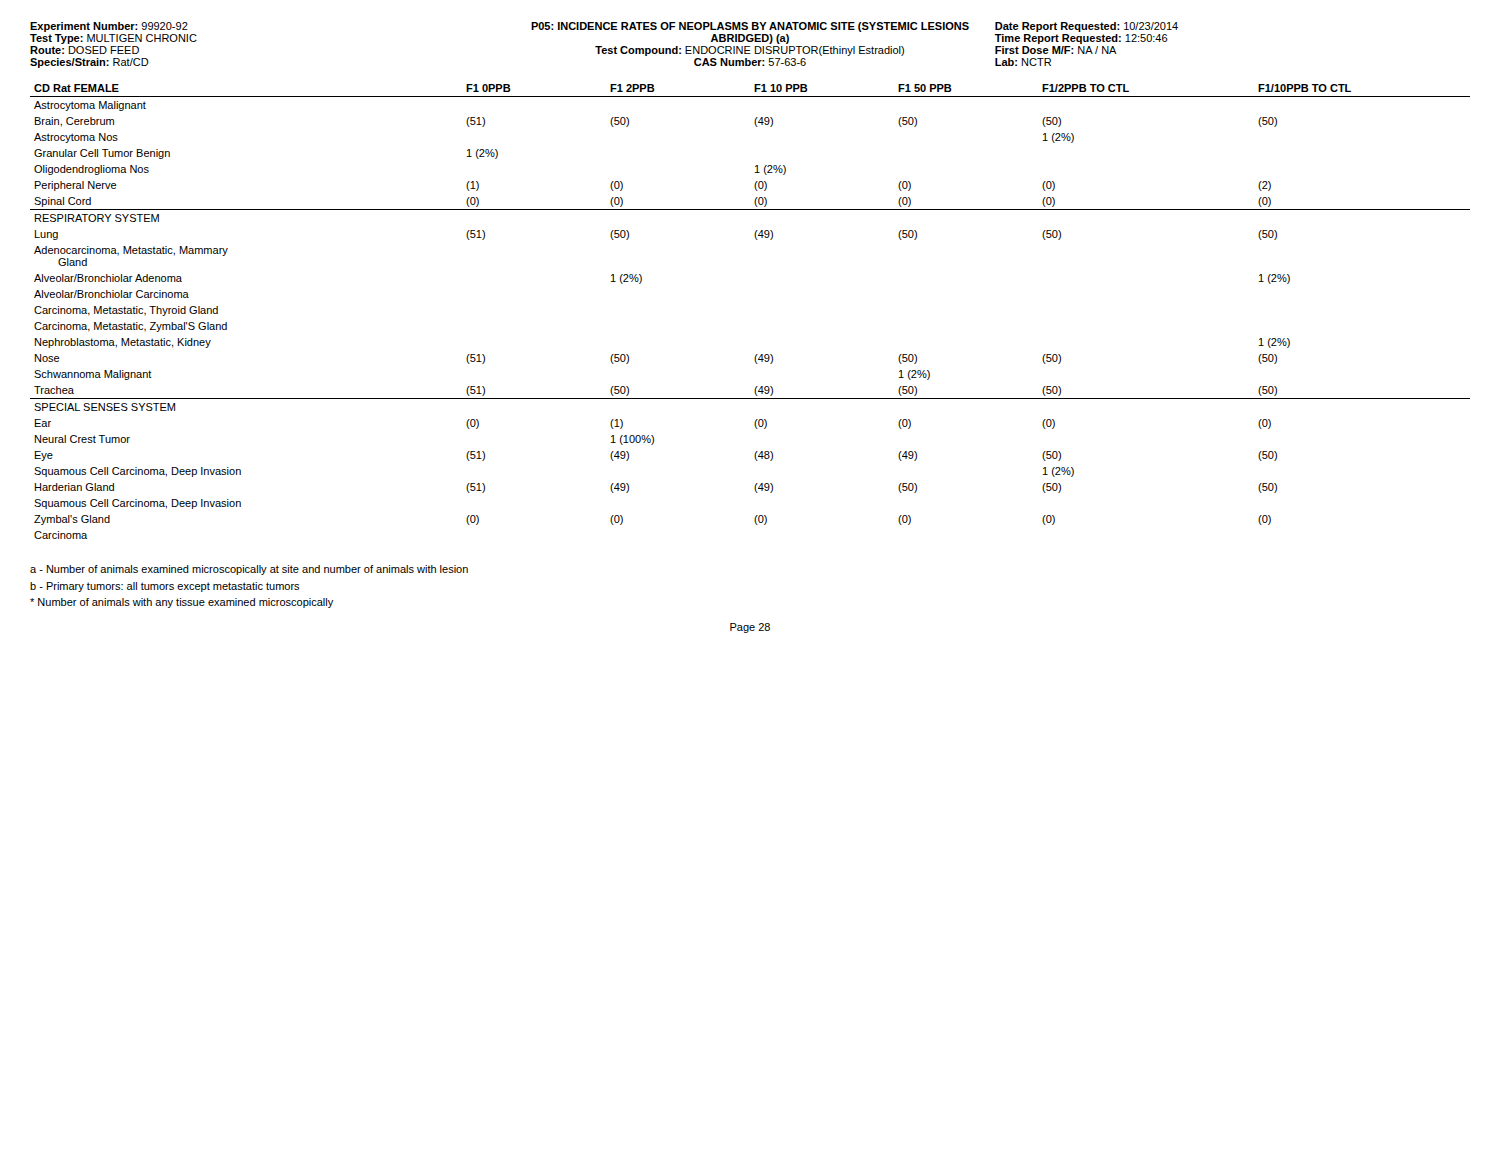| Experiment Number: 99920-92 Test Type: MULTIGEN CHRONIC Route: DOSED FEED Species/Strain: Rat/CD | P05: INCIDENCE RATES OF NEOPLASMS BY ANATOMIC SITE (SYSTEMIC LESIONS ABRIDGED) (a) Test Compound: ENDOCRINE DISRUPTOR(Ethinyl Estradiol) CAS Number: 57-63-6 | Date Report Requested: 10/23/2014 Time Report Requested: 12:50:46 First Dose M/F: NA / NA Lab: NCTR |
| CD Rat FEMALE | F1 0PPB | F1 2PPB | F1 10 PPB | F1 50 PPB | F1/2PPB TO CTL | F1/10PPB TO CTL |
| --- | --- | --- | --- | --- | --- | --- |
| Astrocytoma Malignant | | | | | | |
| Brain, Cerebrum | (51) | (50) | (49) | (50) | (50) | (50) |
| Astrocytoma Nos | | | | | 1 (2%) | |
| Granular Cell Tumor Benign | 1 (2%) | | | | | |
| Oligodendroglioma Nos | | | 1 (2%) | | | |
| Peripheral Nerve | (1) | (0) | (0) | (0) | (0) | (2) |
| Spinal Cord | (0) | (0) | (0) | (0) | (0) | (0) |
| RESPIRATORY SYSTEM | | | | | | |
| Lung | (51) | (50) | (49) | (50) | (50) | (50) |
| Adenocarcinoma, Metastatic, Mammary Gland | | | | | | |
| Alveolar/Bronchiolar Adenoma | | 1 (2%) | | | | 1 (2%) |
| Alveolar/Bronchiolar Carcinoma | | | | | | |
| Carcinoma, Metastatic, Thyroid Gland | | | | | | |
| Carcinoma, Metastatic, Zymbal'S Gland | | | | | | |
| Nephroblastoma, Metastatic, Kidney | | | | | | 1 (2%) |
| Nose | (51) | (50) | (49) | (50) | (50) | (50) |
| Schwannoma Malignant | | | | 1 (2%) | | |
| Trachea | (51) | (50) | (49) | (50) | (50) | (50) |
| SPECIAL SENSES SYSTEM | | | | | | |
| Ear | (0) | (1) | (0) | (0) | (0) | (0) |
| Neural Crest Tumor | | 1 (100%) | | | | |
| Eye | (51) | (49) | (48) | (49) | (50) | (50) |
| Squamous Cell Carcinoma, Deep Invasion | | | | | 1 (2%) | |
| Harderian Gland | (51) | (49) | (49) | (50) | (50) | (50) |
| Squamous Cell Carcinoma, Deep Invasion | | | | | | |
| Zymbal's Gland | (0) | (0) | (0) | (0) | (0) | (0) |
| Carcinoma | | | | | | |
a - Number of animals examined microscopically at site and number of animals with lesion
b - Primary tumors: all tumors except metastatic tumors
* Number of animals with any tissue examined microscopically
Page 28